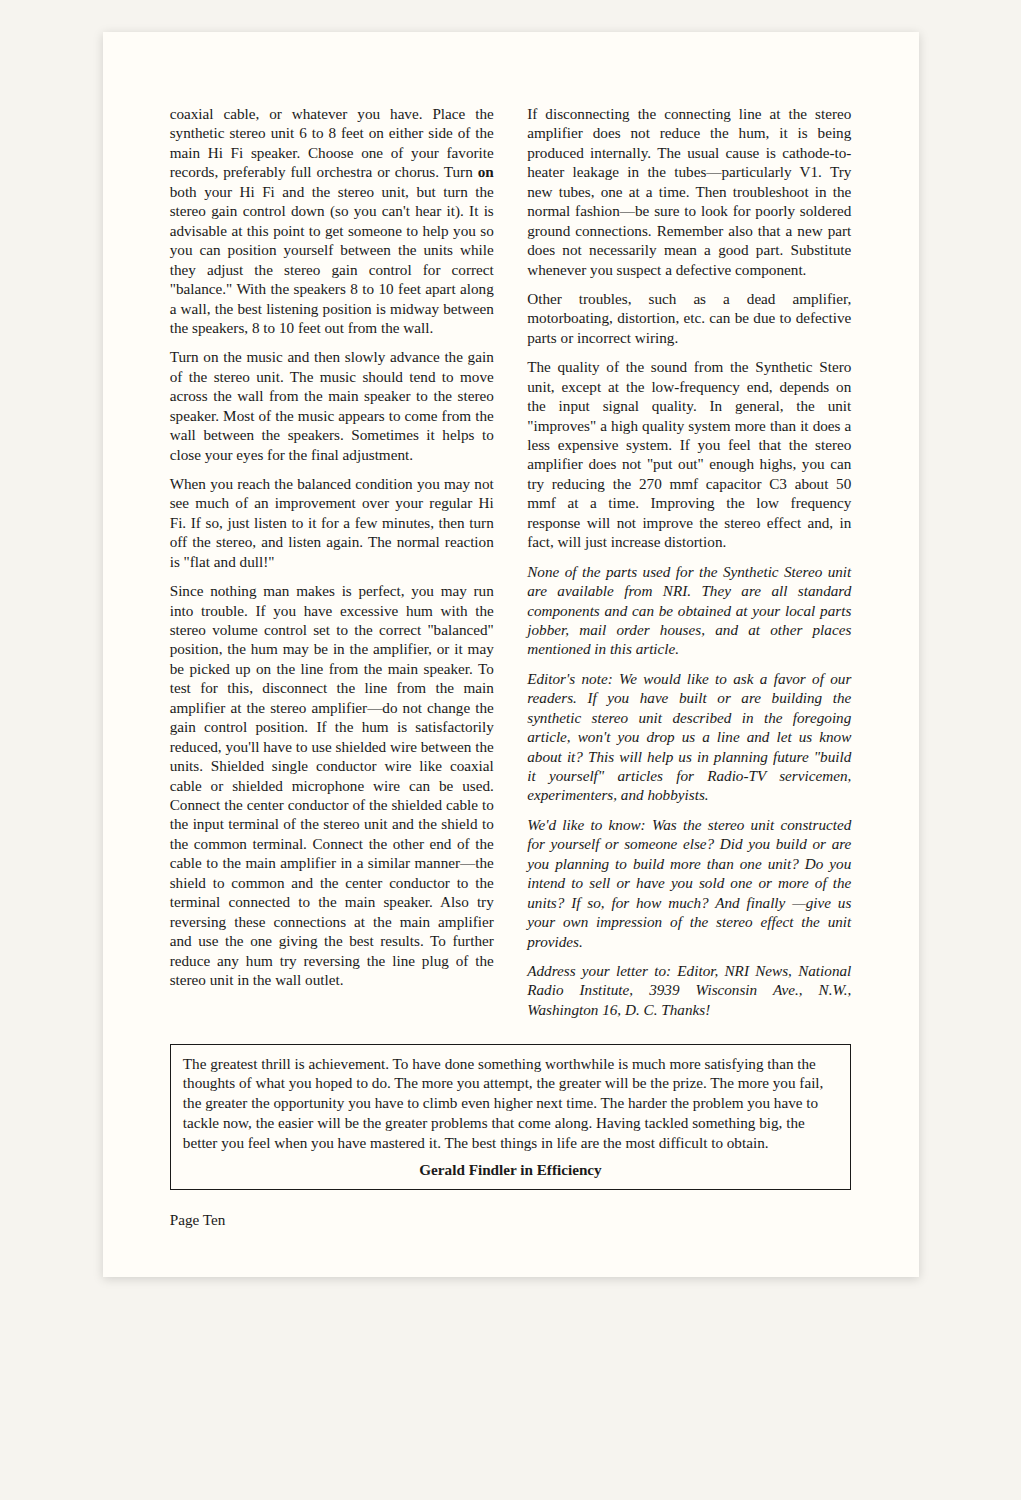coaxial cable, or whatever you have. Place the synthetic stereo unit 6 to 8 feet on either side of the main Hi Fi speaker. Choose one of your favorite records, preferably full orchestra or chorus. Turn on both your Hi Fi and the stereo unit, but turn the stereo gain control down (so you can't hear it). It is advisable at this point to get someone to help you so you can position yourself between the units while they adjust the stereo gain control for correct "balance." With the speakers 8 to 10 feet apart along a wall, the best listening position is midway between the speakers, 8 to 10 feet out from the wall.
Turn on the music and then slowly advance the gain of the stereo unit. The music should tend to move across the wall from the main speaker to the stereo speaker. Most of the music appears to come from the wall between the speakers. Sometimes it helps to close your eyes for the final adjustment.
When you reach the balanced condition you may not see much of an improvement over your regular Hi Fi. If so, just listen to it for a few minutes, then turn off the stereo, and listen again. The normal reaction is "flat and dull!"
Since nothing man makes is perfect, you may run into trouble. If you have excessive hum with the stereo volume control set to the correct "balanced" position, the hum may be in the amplifier, or it may be picked up on the line from the main speaker. To test for this, disconnect the line from the main amplifier at the stereo amplifier—do not change the gain control position. If the hum is satisfactorily reduced, you'll have to use shielded wire between the units. Shielded single conductor wire like coaxial cable or shielded microphone wire can be used. Connect the center conductor of the shielded cable to the input terminal of the stereo unit and the shield to the common terminal. Connect the other end of the cable to the main amplifier in a similar manner—the shield to common and the center conductor to the terminal connected to the main speaker. Also try reversing these connections at the main amplifier and use the one giving the best results. To further reduce any hum try reversing the line plug of the stereo unit in the wall outlet.
If disconnecting the connecting line at the stereo amplifier does not reduce the hum, it is being produced internally. The usual cause is cathode-to-heater leakage in the tubes—particularly V1. Try new tubes, one at a time. Then troubleshoot in the normal fashion—be sure to look for poorly soldered ground connections. Remember also that a new part does not necessarily mean a good part. Substitute whenever you suspect a defective component.
Other troubles, such as a dead amplifier, motorboating, distortion, etc. can be due to defective parts or incorrect wiring.
The quality of the sound from the Synthetic Stero unit, except at the low-frequency end, depends on the input signal quality. In general, the unit "improves" a high quality system more than it does a less expensive system. If you feel that the stereo amplifier does not "put out" enough highs, you can try reducing the 270 mmf capacitor C3 about 50 mmf at a time. Improving the low frequency response will not improve the stereo effect and, in fact, will just increase distortion.
None of the parts used for the Synthetic Stereo unit are available from NRI. They are all standard components and can be obtained at your local parts jobber, mail order houses, and at other places mentioned in this article.
Editor's note: We would like to ask a favor of our readers. If you have built or are building the synthetic stereo unit described in the foregoing article, won't you drop us a line and let us know about it? This will help us in planning future "build it yourself" articles for Radio-TV servicemen, experimenters, and hobbyists.
We'd like to know: Was the stereo unit constructed for yourself or someone else? Did you build or are you planning to build more than one unit? Do you intend to sell or have you sold one or more of the units? If so, for how much? And finally —give us your own impression of the stereo effect the unit provides.
Address your letter to: Editor, NRI News, National Radio Institute, 3939 Wisconsin Ave., N.W., Washington 16, D. C. Thanks!
The greatest thrill is achievement. To have done something worthwhile is much more satisfying than the thoughts of what you hoped to do. The more you attempt, the greater will be the prize. The more you fail, the greater the opportunity you have to climb even higher next time. The harder the problem you have to tackle now, the easier will be the greater problems that come along. Having tackled something big, the better you feel when you have mastered it. The best things in life are the most difficult to obtain.
Gerald Findler in Efficiency
Page Ten